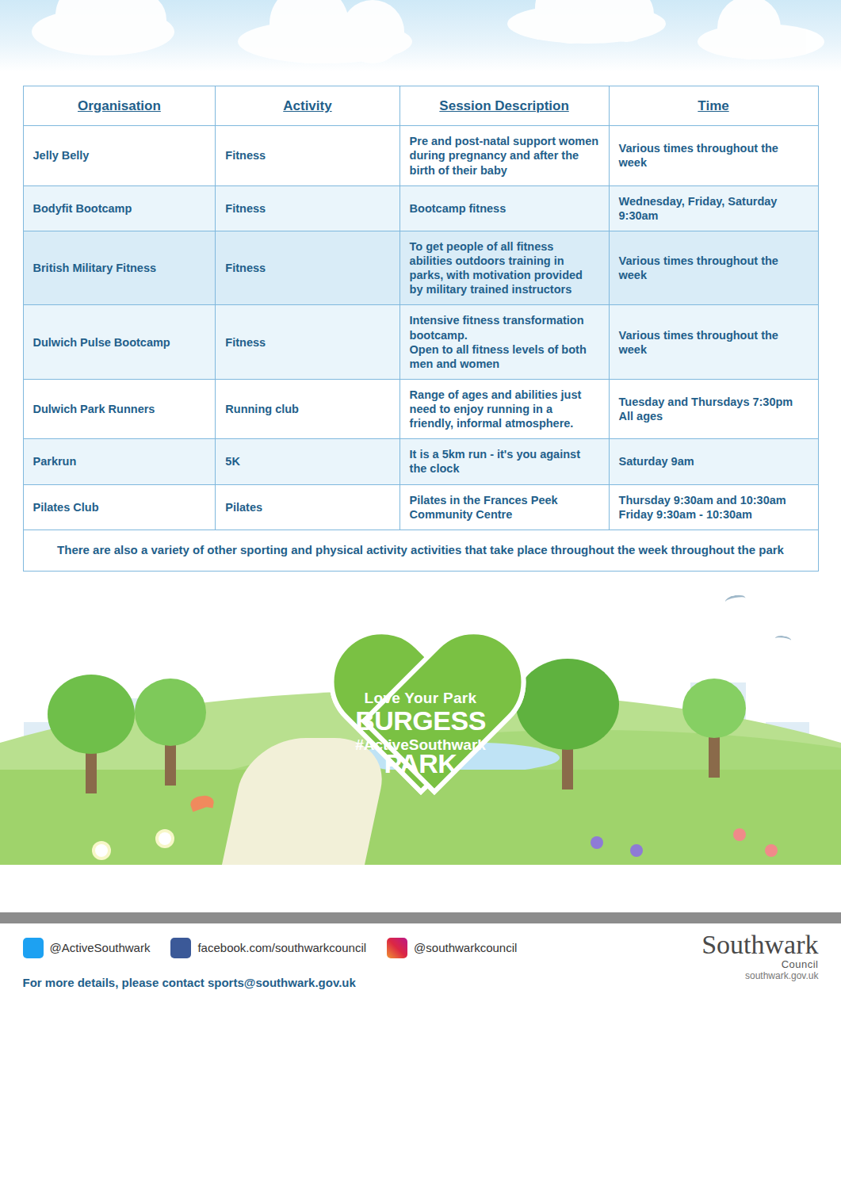| Organisation | Activity | Session Description | Time |
| --- | --- | --- | --- |
| Jelly Belly | Fitness | Pre and post-natal support women during pregnancy and after the birth of their baby | Various times throughout the week |
| Bodyfit Bootcamp | Fitness | Bootcamp fitness | Wednesday, Friday, Saturday 9:30am |
| British Military Fitness | Fitness | To get people of all fitness abilities outdoors training in parks, with motivation provided by military trained instructors | Various times throughout the week |
| Dulwich Pulse Bootcamp | Fitness | Intensive fitness transformation bootcamp. Open to all fitness levels of both men and women | Various times throughout the week |
| Dulwich Park Runners | Running club | Range of ages and abilities just need to enjoy running in a friendly, informal atmosphere. | Tuesday and Thursdays 7:30pm All ages |
| Parkrun | 5K | It is a 5km run - it's you against the clock | Saturday 9am |
| Pilates Club | Pilates | Pilates in the Frances Peek Community Centre | Thursday 9:30am and 10:30am Friday 9:30am - 10:30am |
| There are also a variety of other sporting and physical activity activities that take place throughout the week throughout the park |
Love Your Park
BURGESS
#ActiveSouthwark
PARK
Southwark
Council
southwark.gov.uk
@ActiveSouthwark
facebook.com/southwarkcouncil
@southwarkcouncil
For more details, please contact sports@southwark.gov.uk